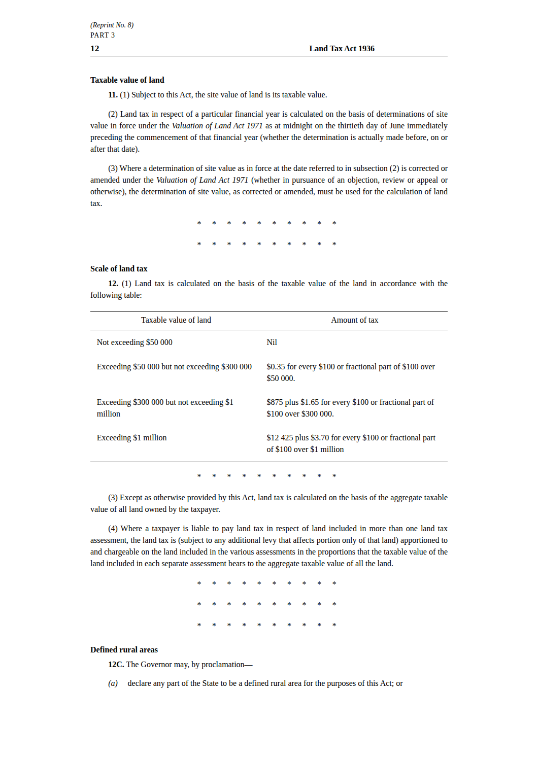(Reprint No. 8)
PART 3
12 Land Tax Act 1936
Taxable value of land
11. (1) Subject to this Act, the site value of land is its taxable value.
(2) Land tax in respect of a particular financial year is calculated on the basis of determinations of site value in force under the Valuation of Land Act 1971 as at midnight on the thirtieth day of June immediately preceding the commencement of that financial year (whether the determination is actually made before, on or after that date).
(3) Where a determination of site value as in force at the date referred to in subsection (2) is corrected or amended under the Valuation of Land Act 1971 (whether in pursuance of an objection, review or appeal or otherwise), the determination of site value, as corrected or amended, must be used for the calculation of land tax.
* * * * * * * * * *
* * * * * * * * * *
Scale of land tax
12. (1) Land tax is calculated on the basis of the taxable value of the land in accordance with the following table:
| Taxable value of land | Amount of tax |
| --- | --- |
| Not exceeding $50 000 | Nil |
| Exceeding $50 000 but not exceeding $300 000 | $0.35 for every $100 or fractional part of $100 over $50 000. |
| Exceeding $300 000 but not exceeding $1 million | $875 plus $1.65 for every $100 or fractional part of $100 over $300 000. |
| Exceeding $1 million | $12 425 plus $3.70 for every $100 or fractional part of $100 over $1 million |
* * * * * * * * * *
(3) Except as otherwise provided by this Act, land tax is calculated on the basis of the aggregate taxable value of all land owned by the taxpayer.
(4) Where a taxpayer is liable to pay land tax in respect of land included in more than one land tax assessment, the land tax is (subject to any additional levy that affects portion only of that land) apportioned to and chargeable on the land included in the various assessments in the proportions that the taxable value of the land included in each separate assessment bears to the aggregate taxable value of all the land.
* * * * * * * * * *
* * * * * * * * * *
* * * * * * * * * *
Defined rural areas
12C. The Governor may, by proclamation—
(a) declare any part of the State to be a defined rural area for the purposes of this Act; or